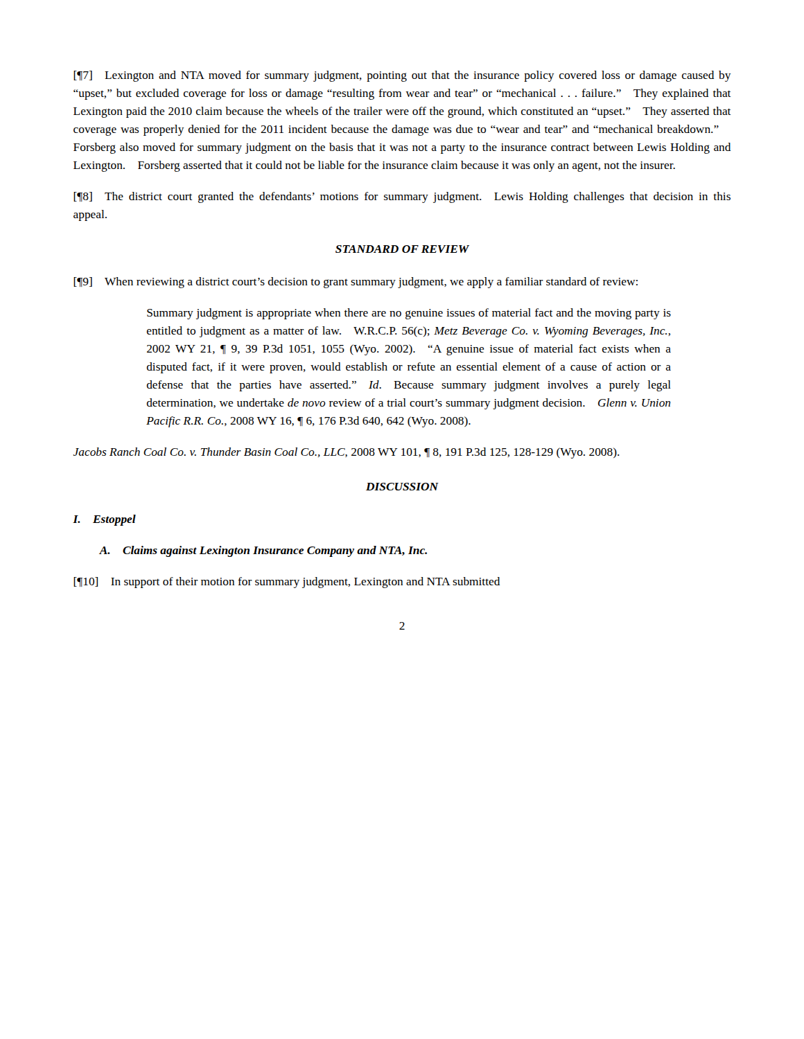[¶7] Lexington and NTA moved for summary judgment, pointing out that the insurance policy covered loss or damage caused by “upset,” but excluded coverage for loss or damage “resulting from wear and tear” or “mechanical . . . failure.” They explained that Lexington paid the 2010 claim because the wheels of the trailer were off the ground, which constituted an “upset.” They asserted that coverage was properly denied for the 2011 incident because the damage was due to “wear and tear” and “mechanical breakdown.” Forsberg also moved for summary judgment on the basis that it was not a party to the insurance contract between Lewis Holding and Lexington. Forsberg asserted that it could not be liable for the insurance claim because it was only an agent, not the insurer.
[¶8] The district court granted the defendants’ motions for summary judgment. Lewis Holding challenges that decision in this appeal.
STANDARD OF REVIEW
[¶9] When reviewing a district court’s decision to grant summary judgment, we apply a familiar standard of review:
Summary judgment is appropriate when there are no genuine issues of material fact and the moving party is entitled to judgment as a matter of law. W.R.C.P. 56(c); Metz Beverage Co. v. Wyoming Beverages, Inc., 2002 WY 21, ¶ 9, 39 P.3d 1051, 1055 (Wyo. 2002). “A genuine issue of material fact exists when a disputed fact, if it were proven, would establish or refute an essential element of a cause of action or a defense that the parties have asserted.” Id. Because summary judgment involves a purely legal determination, we undertake de novo review of a trial court’s summary judgment decision. Glenn v. Union Pacific R.R. Co., 2008 WY 16, ¶ 6, 176 P.3d 640, 642 (Wyo. 2008).
Jacobs Ranch Coal Co. v. Thunder Basin Coal Co., LLC, 2008 WY 101, ¶ 8, 191 P.3d 125, 128-129 (Wyo. 2008).
DISCUSSION
I. Estoppel
A. Claims against Lexington Insurance Company and NTA, Inc.
[¶10] In support of their motion for summary judgment, Lexington and NTA submitted
2